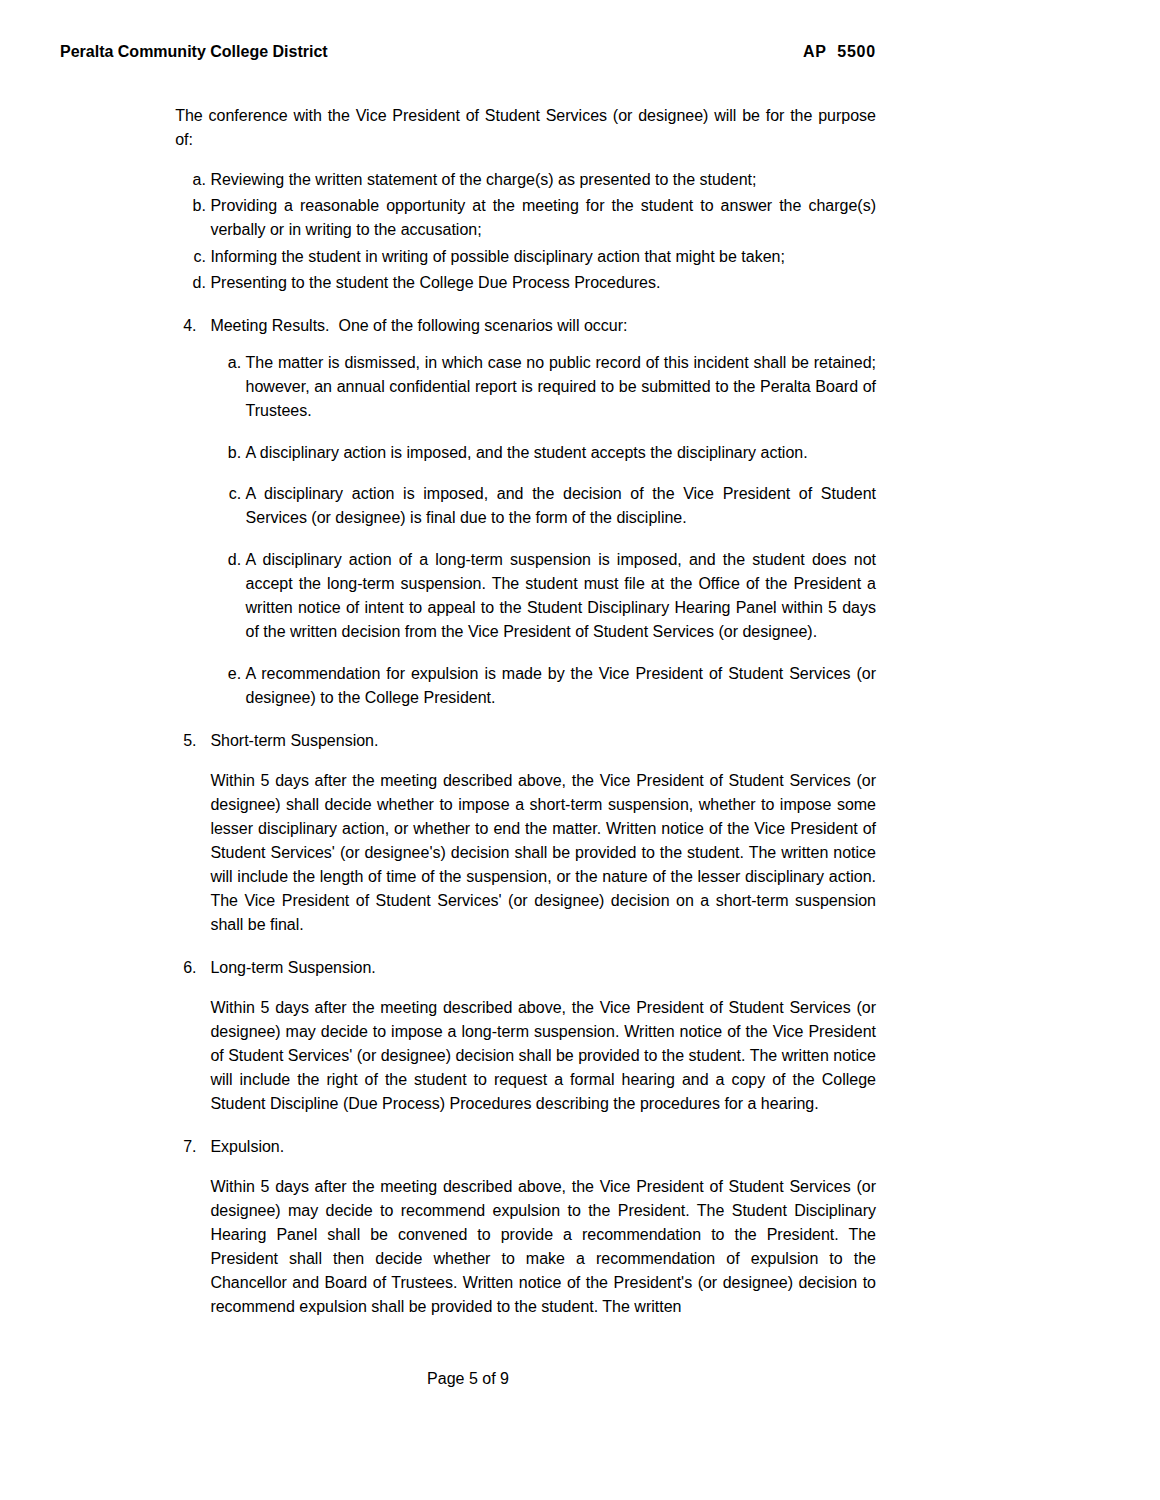Peralta Community College District AP 5500
The conference with the Vice President of Student Services (or designee) will be for the purpose of:
Reviewing the written statement of the charge(s) as presented to the student;
Providing a reasonable opportunity at the meeting for the student to answer the charge(s) verbally or in writing to the accusation;
Informing the student in writing of possible disciplinary action that might be taken;
Presenting to the student the College Due Process Procedures.
Meeting Results. One of the following scenarios will occur:
The matter is dismissed, in which case no public record of this incident shall be retained; however, an annual confidential report is required to be submitted to the Peralta Board of Trustees.
A disciplinary action is imposed, and the student accepts the disciplinary action.
A disciplinary action is imposed, and the decision of the Vice President of Student Services (or designee) is final due to the form of the discipline.
A disciplinary action of a long-term suspension is imposed, and the student does not accept the long-term suspension. The student must file at the Office of the President a written notice of intent to appeal to the Student Disciplinary Hearing Panel within 5 days of the written decision from the Vice President of Student Services (or designee).
A recommendation for expulsion is made by the Vice President of Student Services (or designee) to the College President.
Short-term Suspension.
Within 5 days after the meeting described above, the Vice President of Student Services (or designee) shall decide whether to impose a short-term suspension, whether to impose some lesser disciplinary action, or whether to end the matter. Written notice of the Vice President of Student Services' (or designee's) decision shall be provided to the student. The written notice will include the length of time of the suspension, or the nature of the lesser disciplinary action. The Vice President of Student Services' (or designee) decision on a short-term suspension shall be final.
Long-term Suspension.
Within 5 days after the meeting described above, the Vice President of Student Services (or designee) may decide to impose a long-term suspension. Written notice of the Vice President of Student Services' (or designee) decision shall be provided to the student. The written notice will include the right of the student to request a formal hearing and a copy of the College Student Discipline (Due Process) Procedures describing the procedures for a hearing.
Expulsion.
Within 5 days after the meeting described above, the Vice President of Student Services (or designee) may decide to recommend expulsion to the President. The Student Disciplinary Hearing Panel shall be convened to provide a recommendation to the President. The President shall then decide whether to make a recommendation of expulsion to the Chancellor and Board of Trustees. Written notice of the President's (or designee) decision to recommend expulsion shall be provided to the student. The written
Page 5 of 9